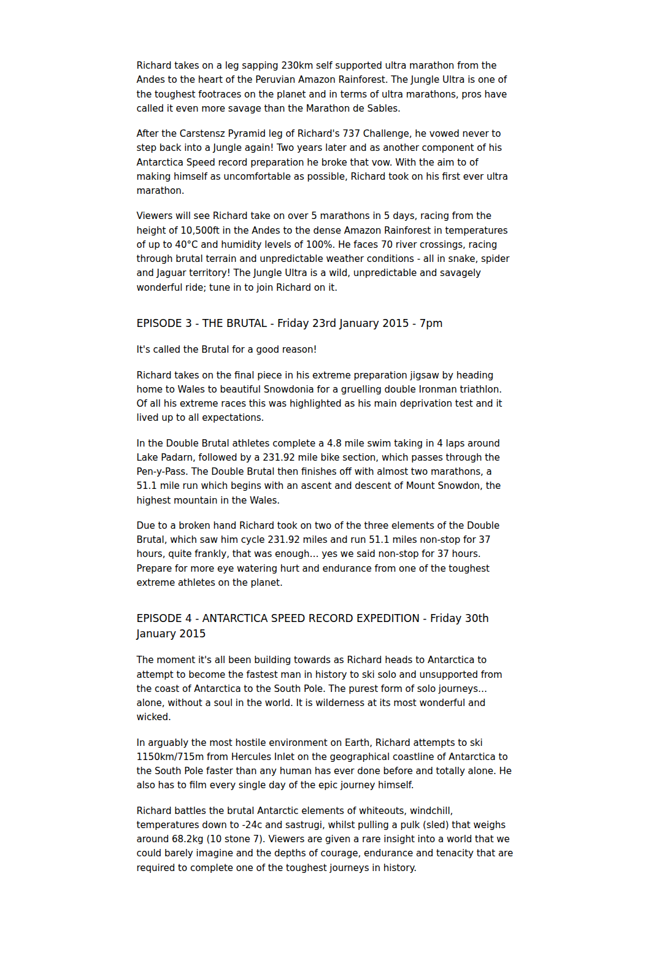Richard takes on a leg sapping 230km self supported ultra marathon from the Andes to the heart of the Peruvian Amazon Rainforest. The Jungle Ultra is one of the toughest footraces on the planet and in terms of ultra marathons, pros have called it even more savage than the Marathon de Sables.
After the Carstensz Pyramid leg of Richard's 737 Challenge, he vowed never to step back into a Jungle again! Two years later and as another component of his Antarctica Speed record preparation he broke that vow. With the aim to of making himself as uncomfortable as possible, Richard took on his first ever ultra marathon.
Viewers will see Richard take on over 5 marathons in 5 days, racing from the height of 10,500ft in the Andes to the dense Amazon Rainforest in temperatures of up to 40°C and humidity levels of 100%. He faces 70 river crossings, racing through brutal terrain and unpredictable weather conditions - all in snake, spider and Jaguar territory! The Jungle Ultra is a wild, unpredictable and savagely wonderful ride; tune in to join Richard on it.
EPISODE 3 - THE BRUTAL - Friday 23rd January 2015 - 7pm
It's called the Brutal for a good reason!
Richard takes on the final piece in his extreme preparation jigsaw by heading home to Wales to beautiful Snowdonia for a gruelling double Ironman triathlon. Of all his extreme races this was highlighted as his main deprivation test and it lived up to all expectations.
In the Double Brutal athletes complete a 4.8 mile swim taking in 4 laps around Lake Padarn, followed by a 231.92 mile bike section, which passes through the Pen-y-Pass. The Double Brutal then finishes off with almost two marathons, a 51.1 mile run which begins with an ascent and descent of Mount Snowdon, the highest mountain in the Wales.
Due to a broken hand Richard took on two of the three elements of the Double Brutal, which saw him cycle 231.92 miles and run 51.1 miles non-stop for 37 hours, quite frankly, that was enough… yes we said non-stop for 37 hours. Prepare for more eye watering hurt and endurance from one of the toughest extreme athletes on the planet.
EPISODE 4 - ANTARCTICA SPEED RECORD EXPEDITION - Friday 30th January 2015
The moment it's all been building towards as Richard heads to Antarctica to attempt to become the fastest man in history to ski solo and unsupported from the coast of Antarctica to the South Pole. The purest form of solo journeys… alone, without a soul in the world. It is wilderness at its most wonderful and wicked.
In arguably the most hostile environment on Earth, Richard attempts to ski 1150km/715m from Hercules Inlet on the geographical coastline of Antarctica to the South Pole faster than any human has ever done before and totally alone. He also has to film every single day of the epic journey himself.
Richard battles the brutal Antarctic elements of whiteouts, windchill, temperatures down to -24c and sastrugi, whilst pulling a pulk (sled) that weighs around 68.2kg (10 stone 7). Viewers are given a rare insight into a world that we could barely imagine and the depths of courage, endurance and tenacity that are required to complete one of the toughest journeys in history.